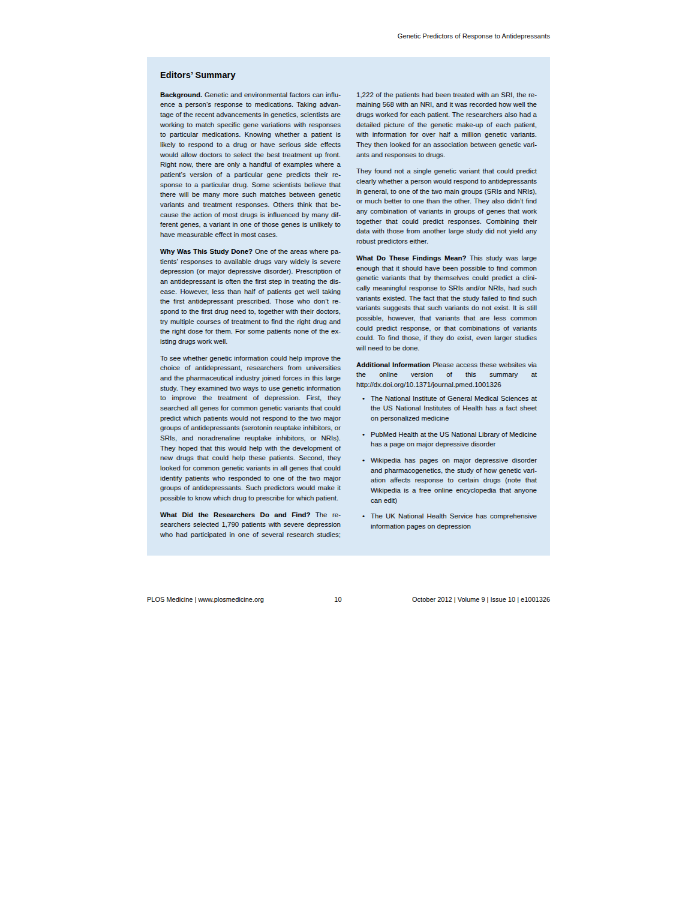Genetic Predictors of Response to Antidepressants
Editors’ Summary
Background. Genetic and environmental factors can influence a person’s response to medications. Taking advantage of the recent advancements in genetics, scientists are working to match specific gene variations with responses to particular medications. Knowing whether a patient is likely to respond to a drug or have serious side effects would allow doctors to select the best treatment up front. Right now, there are only a handful of examples where a patient’s version of a particular gene predicts their response to a particular drug. Some scientists believe that there will be many more such matches between genetic variants and treatment responses. Others think that because the action of most drugs is influenced by many different genes, a variant in one of those genes is unlikely to have measurable effect in most cases.
Why Was This Study Done? One of the areas where patients’ responses to available drugs vary widely is severe depression (or major depressive disorder). Prescription of an antidepressant is often the first step in treating the disease. However, less than half of patients get well taking the first antidepressant prescribed. Those who don’t respond to the first drug need to, together with their doctors, try multiple courses of treatment to find the right drug and the right dose for them. For some patients none of the existing drugs work well.
To see whether genetic information could help improve the choice of antidepressant, researchers from universities and the pharmaceutical industry joined forces in this large study. They examined two ways to use genetic information to improve the treatment of depression. First, they searched all genes for common genetic variants that could predict which patients would not respond to the two major groups of antidepressants (serotonin reuptake inhibitors, or SRIs, and noradrenaline reuptake inhibitors, or NRIs). They hoped that this would help with the development of new drugs that could help these patients. Second, they looked for common genetic variants in all genes that could identify patients who responded to one of the two major groups of antidepressants. Such predictors would make it possible to know which drug to prescribe for which patient.
What Did the Researchers Do and Find? The researchers selected 1,790 patients with severe depression who had participated in one of several research studies; 1,222 of the patients had been treated with an SRI, the remaining 568 with an NRI, and it was recorded how well the drugs worked for each patient. The researchers also had a detailed picture of the genetic make-up of each patient, with information for over half a million genetic variants. They then looked for an association between genetic variants and responses to drugs.
They found not a single genetic variant that could predict clearly whether a person would respond to antidepressants in general, to one of the two main groups (SRIs and NRIs), or much better to one than the other. They also didn’t find any combination of variants in groups of genes that work together that could predict responses. Combining their data with those from another large study did not yield any robust predictors either.
What Do These Findings Mean? This study was large enough that it should have been possible to find common genetic variants that by themselves could predict a clinically meaningful response to SRIs and/or NRIs, had such variants existed. The fact that the study failed to find such variants suggests that such variants do not exist. It is still possible, however, that variants that are less common could predict response, or that combinations of variants could. To find those, if they do exist, even larger studies will need to be done.
Additional Information Please access these websites via the online version of this summary at http://dx.doi.org/10.1371/journal.pmed.1001326
The National Institute of General Medical Sciences at the US National Institutes of Health has a fact sheet on personalized medicine
PubMed Health at the US National Library of Medicine has a page on major depressive disorder
Wikipedia has pages on major depressive disorder and pharmacogenetics, the study of how genetic variation affects response to certain drugs (note that Wikipedia is a free online encyclopedia that anyone can edit)
The UK National Health Service has comprehensive information pages on depression
PLOS Medicine | www.plosmedicine.org
10
October 2012 | Volume 9 | Issue 10 | e1001326